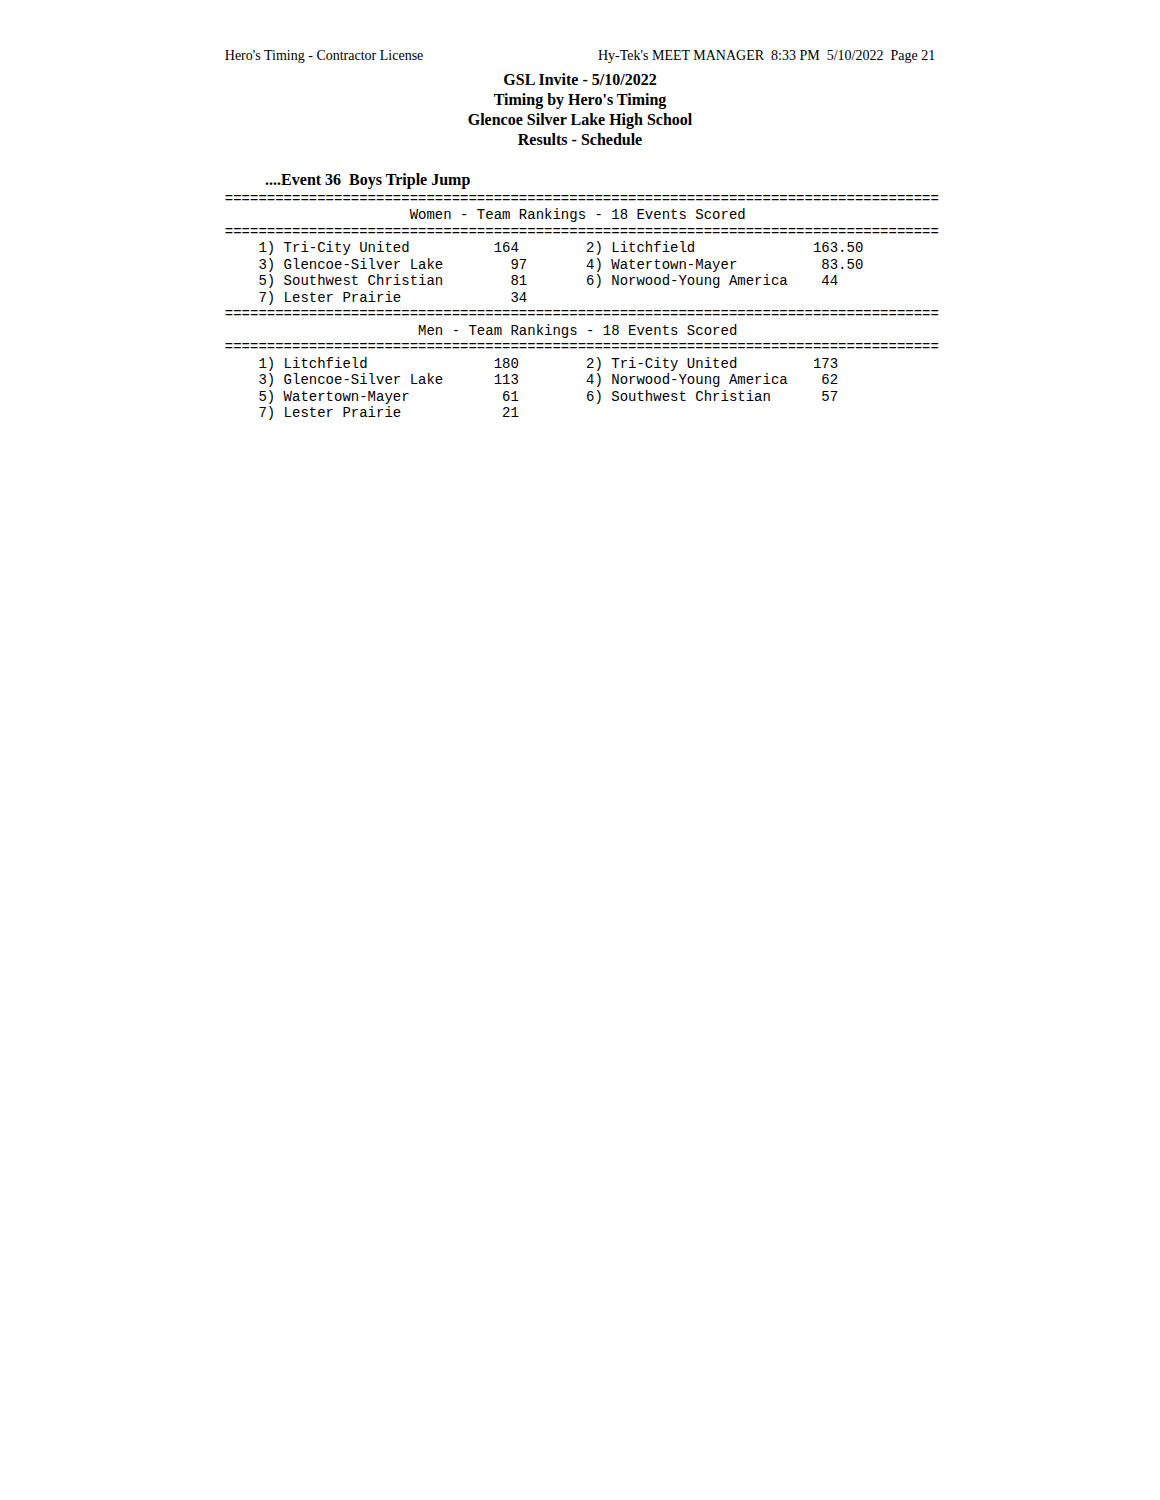Hero's Timing - Contractor License
Hy-Tek's MEET MANAGER 8:33 PM 5/10/2022 Page 21
GSL Invite - 5/10/2022
Timing by Hero's Timing
Glencoe Silver Lake High School
Results - Schedule
....Event 36 Boys Triple Jump
=====================================================================================
                      Women - Team Rankings - 18 Events Scored
=====================================================================================
    1) Tri-City United          164        2) Litchfield              163.50
    3) Glencoe-Silver Lake        97       4) Watertown-Mayer          83.50
    5) Southwest Christian        81       6) Norwood-Young America    44
    7) Lester Prairie             34
=====================================================================================
                       Men - Team Rankings - 18 Events Scored
=====================================================================================
    1) Litchfield               180        2) Tri-City United         173
    3) Glencoe-Silver Lake      113        4) Norwood-Young America    62
    5) Watertown-Mayer           61        6) Southwest Christian      57
    7) Lester Prairie            21